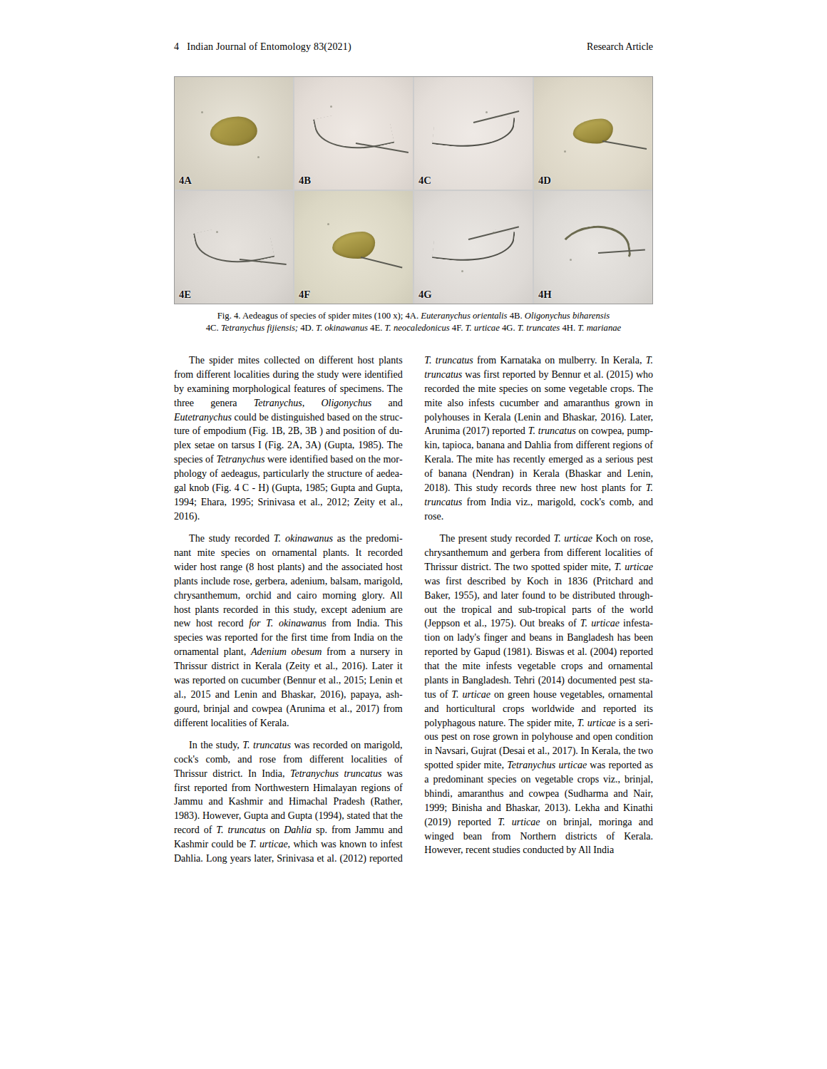4 Indian Journal of Entomology 83(2021)
Research Article
4A
4B
4C
4D
4E
4F
4G
4H
Fig. 4. Aedeagus of species of spider mites (100 x); 4A. Euteranychus orientalis 4B. Oligonychus biharensis
4C. Tetranychus fijiensis; 4D. T. okinawanus 4E. T. neocaledonicus 4F. T. urticae 4G. T. truncates 4H. T. marianae
The spider mites collected on different host plants from different localities during the study were identified by examining morphological features of specimens. The three genera Tetranychus, Oligonychus and Eutetranychus could be distinguished based on the structure of empodium (Fig. 1B, 2B, 3B ) and position of duplex setae on tarsus I (Fig. 2A, 3A) (Gupta, 1985). The species of Tetranychus were identified based on the morphology of aedeagus, particularly the structure of aedeagal knob (Fig. 4 C - H) (Gupta, 1985; Gupta and Gupta, 1994; Ehara, 1995; Srinivasa et al., 2012; Zeity et al., 2016).
The study recorded T. okinawanus as the predominant mite species on ornamental plants. It recorded wider host range (8 host plants) and the associated host plants include rose, gerbera, adenium, balsam, marigold, chrysanthemum, orchid and cairo morning glory. All host plants recorded in this study, except adenium are new host record for T. okinawanus from India. This species was reported for the first time from India on the ornamental plant, Adenium obesum from a nursery in Thrissur district in Kerala (Zeity et al., 2016). Later it was reported on cucumber (Bennur et al., 2015; Lenin et al., 2015 and Lenin and Bhaskar, 2016), papaya, ashgourd, brinjal and cowpea (Arunima et al., 2017) from different localities of Kerala.
In the study, T. truncatus was recorded on marigold, cock's comb, and rose from different localities of Thrissur district. In India, Tetranychus truncatus was first reported from Northwestern Himalayan regions of Jammu and Kashmir and Himachal Pradesh (Rather, 1983). However, Gupta and Gupta (1994), stated that the record of T. truncatus on Dahlia sp. from Jammu and Kashmir could be T. urticae, which was known to infest Dahlia. Long years later, Srinivasa et al. (2012) reported T. truncatus from Karnataka on mulberry. In Kerala, T. truncatus was first reported by Bennur et al. (2015) who recorded the mite species on some vegetable crops. The mite also infests cucumber and amaranthus grown in polyhouses in Kerala (Lenin and Bhaskar, 2016). Later, Arunima (2017) reported T. truncatus on cowpea, pumpkin, tapioca, banana and Dahlia from different regions of Kerala. The mite has recently emerged as a serious pest of banana (Nendran) in Kerala (Bhaskar and Lenin, 2018). This study records three new host plants for T. truncatus from India viz., marigold, cock's comb, and rose.
The present study recorded T. urticae Koch on rose, chrysanthemum and gerbera from different localities of Thrissur district. The two spotted spider mite, T. urticae was first described by Koch in 1836 (Pritchard and Baker, 1955), and later found to be distributed throughout the tropical and sub-tropical parts of the world (Jeppson et al., 1975). Out breaks of T. urticae infestation on lady's finger and beans in Bangladesh has been reported by Gapud (1981). Biswas et al. (2004) reported that the mite infests vegetable crops and ornamental plants in Bangladesh. Tehri (2014) documented pest status of T. urticae on green house vegetables, ornamental and horticultural crops worldwide and reported its polyphagous nature. The spider mite, T. urticae is a serious pest on rose grown in polyhouse and open condition in Navsari, Gujrat (Desai et al., 2017). In Kerala, the two spotted spider mite, Tetranychus urticae was reported as a predominant species on vegetable crops viz., brinjal, bhindi, amaranthus and cowpea (Sudharma and Nair, 1999; Binisha and Bhaskar, 2013). Lekha and Kinathi (2019) reported T. urticae on brinjal, moringa and winged bean from Northern districts of Kerala. However, recent studies conducted by All India